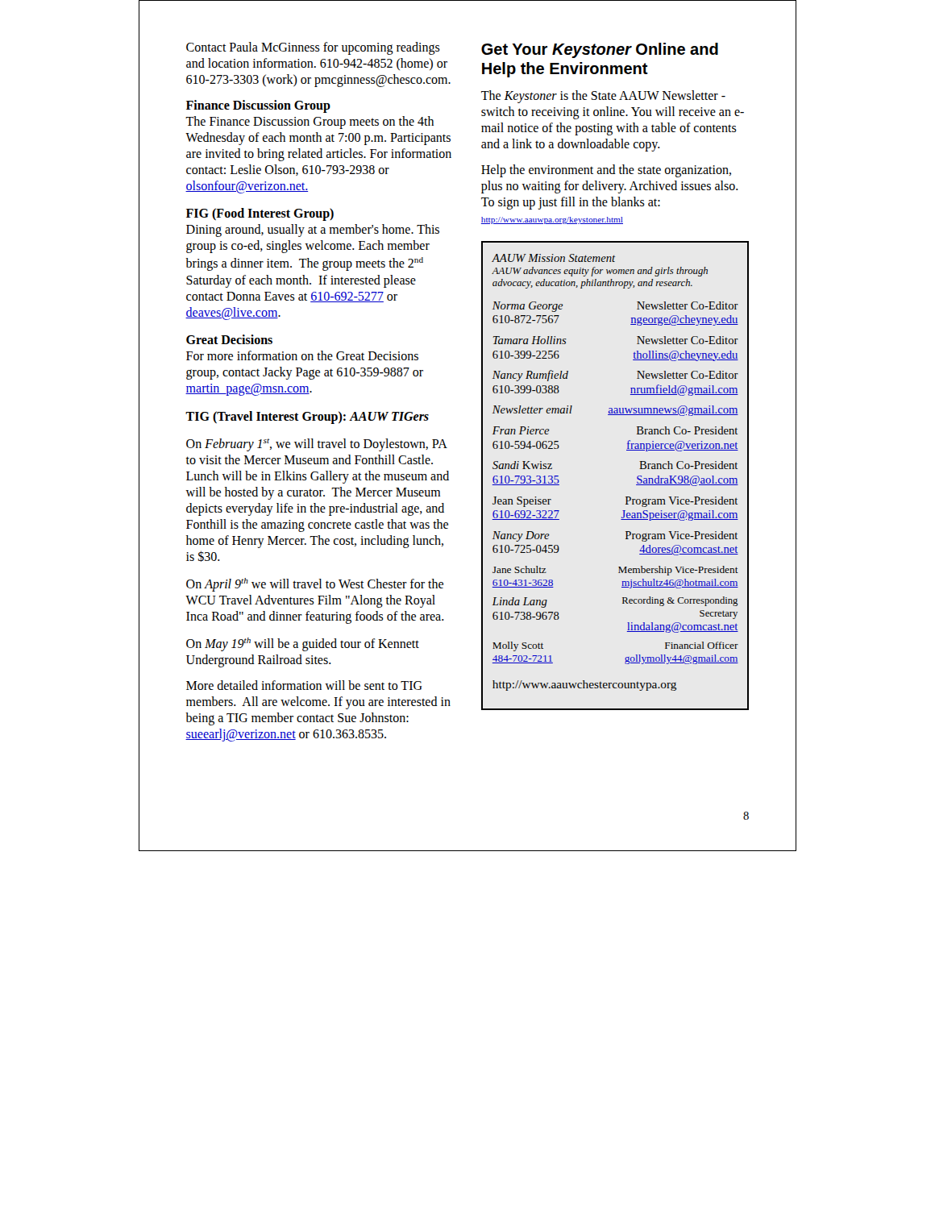Contact Paula McGinness for upcoming readings and location information. 610-942-4852 (home) or 610-273-3303 (work) or pmcginness@chesco.com.
Finance Discussion Group
The Finance Discussion Group meets on the 4th Wednesday of each month at 7:00 p.m. Participants are invited to bring related articles. For information contact: Leslie Olson, 610-793-2938 or olsonfour@verizon.net.
FIG (Food Interest Group)
Dining around, usually at a member's home. This group is co-ed, singles welcome. Each member brings a dinner item. The group meets the 2nd Saturday of each month. If interested please contact Donna Eaves at 610-692-5277 or deaves@live.com.
Great Decisions
For more information on the Great Decisions group, contact Jacky Page at 610-359-9887 or martin_page@msn.com.
TIG (Travel Interest Group): AAUW TIGers
On February 1st, we will travel to Doylestown, PA to visit the Mercer Museum and Fonthill Castle. Lunch will be in Elkins Gallery at the museum and will be hosted by a curator. The Mercer Museum depicts everyday life in the pre-industrial age, and Fonthill is the amazing concrete castle that was the home of Henry Mercer. The cost, including lunch, is $30.
On April 9th we will travel to West Chester for the WCU Travel Adventures Film "Along the Royal Inca Road" and dinner featuring foods of the area.
On May 19th will be a guided tour of Kennett Underground Railroad sites.
More detailed information will be sent to TIG members. All are welcome. If you are interested in being a TIG member contact Sue Johnston: sueearlj@verizon.net or 610.363.8535.
Get Your Keystoner Online and Help the Environment
The Keystoner is the State AAUW Newsletter - switch to receiving it online. You will receive an e-mail notice of the posting with a table of contents and a link to a downloadable copy.
Help the environment and the state organization, plus no waiting for delivery. Archived issues also. To sign up just fill in the blanks at: http://www.aauwpa.org/keystoner.html
AAUW Mission Statement
AAUW advances equity for women and girls through advocacy, education, philanthropy, and research.
| Norma George 610-872-7567 | Newsletter Co-Editor ngeorge@cheyney.edu |
| Tamara Hollins 610-399-2256 | Newsletter Co-Editor thollins@cheyney.edu |
| Nancy Rumfield 610-399-0388 | Newsletter Co-Editor nrumfield@gmail.com |
| Newsletter email | aauwsumnews@gmail.com |
| Fran Pierce 610-594-0625 | Branch Co- President franpierce@verizon.net |
| Sandi Kwisz 610-793-3135 | Branch Co-President SandraK98@aol.com |
| Jean Speiser 610-692-3227 | Program Vice-President JeanSpeiser@gmail.com |
| Nancy Dore 610-725-0459 | Program Vice-President 4dores@comcast.net |
| Jane Schultz 610-431-3628 | Membership Vice-President mjschultz46@hotmail.com |
| Linda Lang 610-738-9678 | Recording & Corresponding Secretary lindalang@comcast.net |
| Molly Scott 484-702-7211 | Financial Officer gollymolly44@gmail.com |
http://www.aauwchestercountypa.org
8